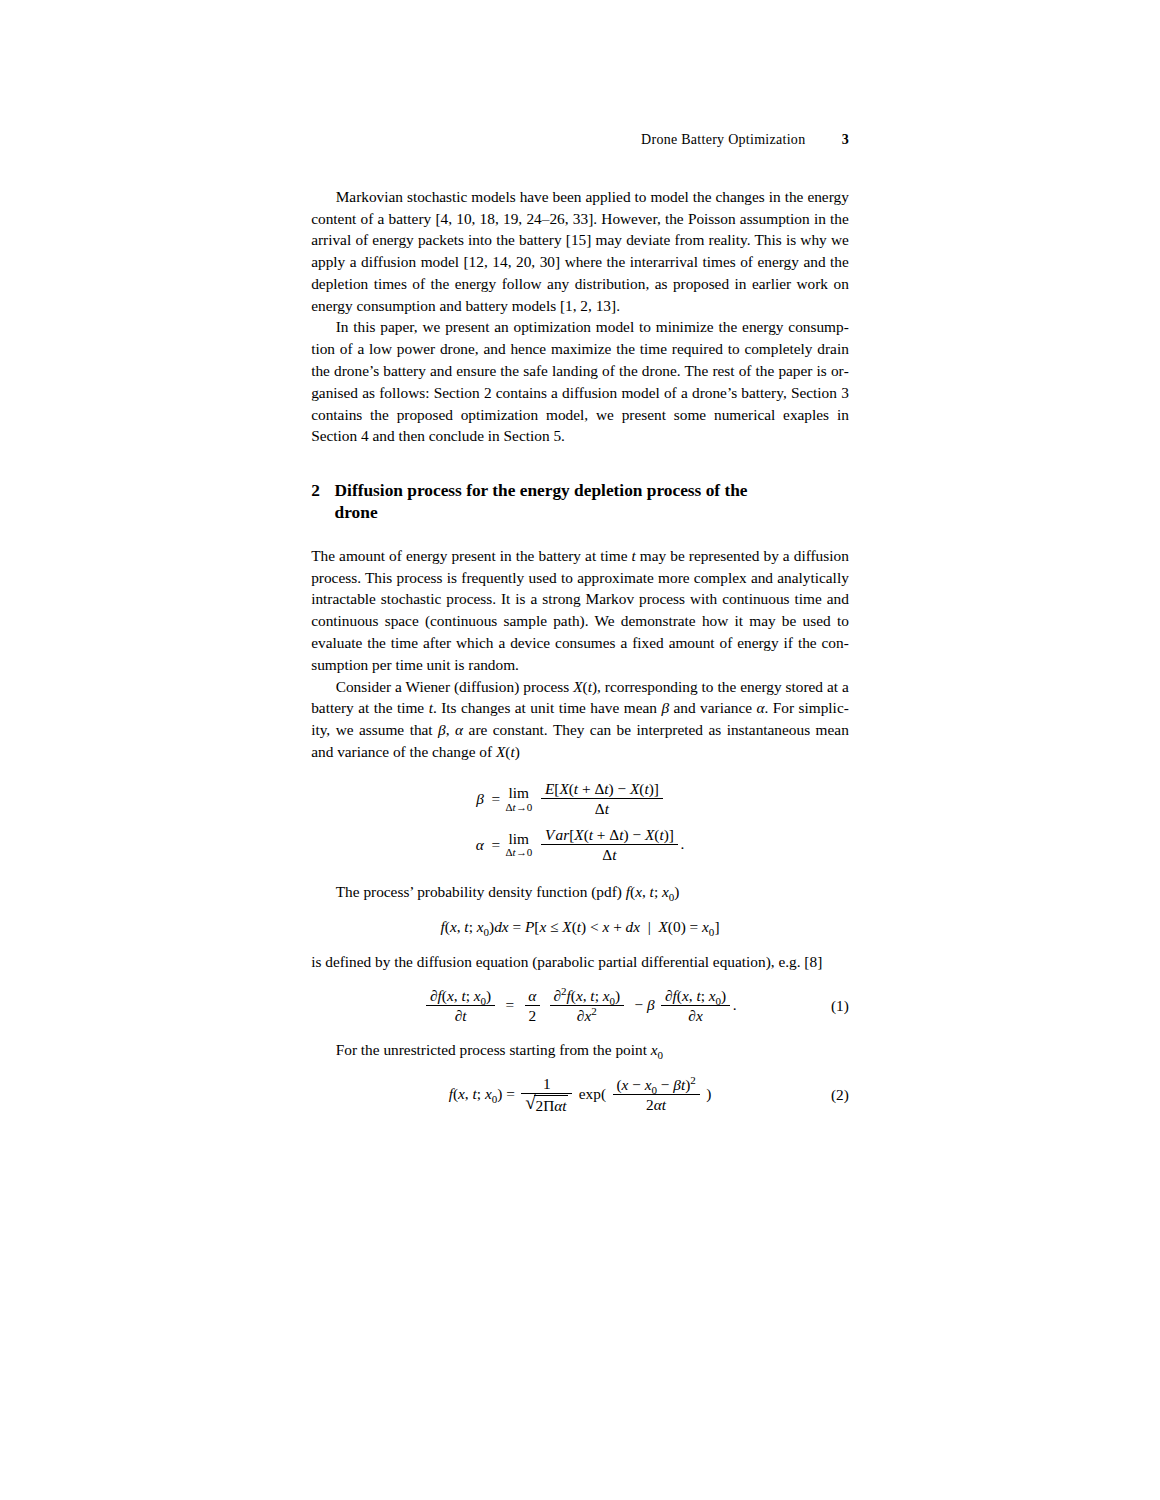Drone Battery Optimization 3
Markovian stochastic models have been applied to model the changes in the energy content of a battery [4, 10, 18, 19, 24–26, 33]. However, the Poisson assumption in the arrival of energy packets into the battery [15] may deviate from reality. This is why we apply a diffusion model [12, 14, 20, 30] where the interarrival times of energy and the depletion times of the energy follow any distribution, as proposed in earlier work on energy consumption and battery models [1, 2, 13].
In this paper, we present an optimization model to minimize the energy consumption of a low power drone, and hence maximize the time required to completely drain the drone’s battery and ensure the safe landing of the drone. The rest of the paper is organised as follows: Section 2 contains a diffusion model of a drone’s battery, Section 3 contains the proposed optimization model, we present some numerical exaples in Section 4 and then conclude in Section 5.
2 Diffusion process for the energy depletion process of the drone
The amount of energy present in the battery at time t may be represented by a diffusion process. This process is frequently used to approximate more complex and analytically intractable stochastic process. It is a strong Markov process with continuous time and continuous space (continuous sample path). We demonstrate how it may be used to evaluate the time after which a device consumes a fixed amount of energy if the consumption per time unit is random.
Consider a Wiener (diffusion) process X(t), rcorresponding to the energy stored at a battery at the time t. Its changes at unit time have mean β and variance α. For simplicity, we assume that β, α are constant. They can be interpreted as instantaneous mean and variance of the change of X(t)
β
=
lim Δt→0 E[X(t + Δt) − X(t)] Δt
α
=
lim Δt→0 V ar[X(t + Δt) − X(t)] Δt .
The process’ probability density function (pdf) f(x, t; x0)
f(x, t; x0)dx = P[x ≤ X(t) < x + dx | X(0) = x0]
is defined by the diffusion equation (parabolic partial differential equation), e.g. [8]
∂f(x, t; x0) ∂t = α 2 ∂2f(x, t; x0) ∂x2 − β ∂f(x, t; x0) ∂x . (1)
For the unrestricted process starting from the point x0
f(x, t; x0) = 1 2Παt exp( (x − x0 − βt)2 2αt ) (2)